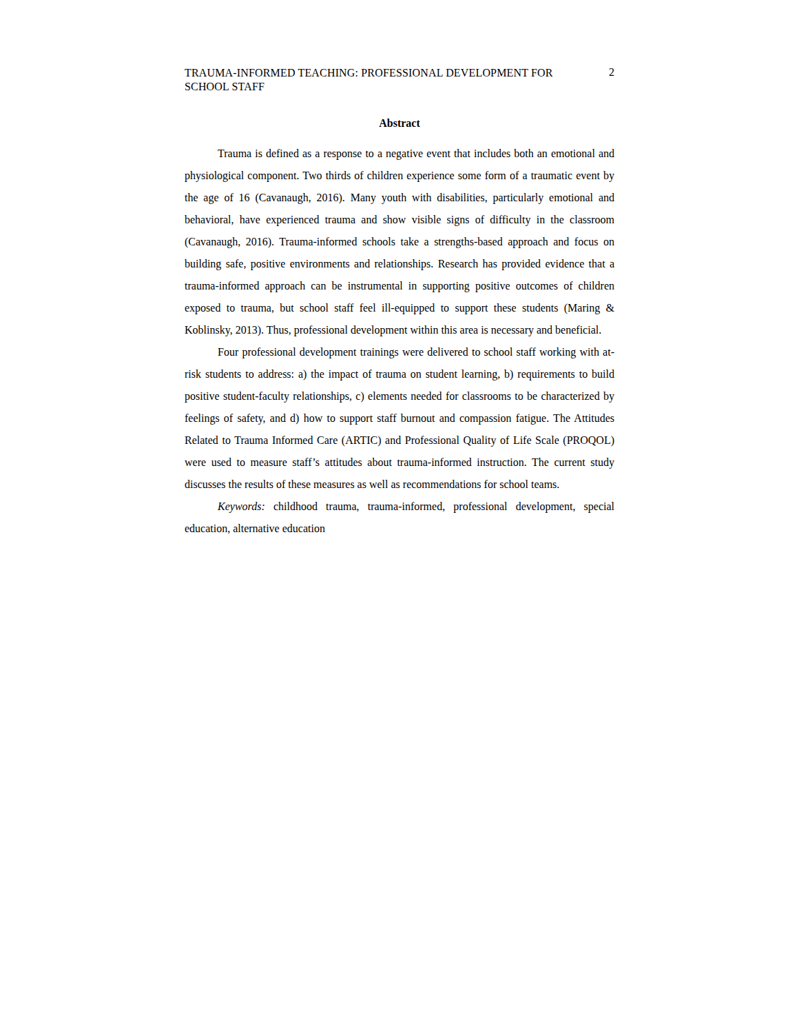TRAUMA-INFORMED TEACHING: PROFESSIONAL DEVELOPMENT FOR SCHOOL STAFF
2
Abstract
Trauma is defined as a response to a negative event that includes both an emotional and physiological component. Two thirds of children experience some form of a traumatic event by the age of 16 (Cavanaugh, 2016). Many youth with disabilities, particularly emotional and behavioral, have experienced trauma and show visible signs of difficulty in the classroom (Cavanaugh, 2016). Trauma-informed schools take a strengths-based approach and focus on building safe, positive environments and relationships. Research has provided evidence that a trauma-informed approach can be instrumental in supporting positive outcomes of children exposed to trauma, but school staff feel ill-equipped to support these students (Maring & Koblinsky, 2013). Thus, professional development within this area is necessary and beneficial.
Four professional development trainings were delivered to school staff working with at-risk students to address: a) the impact of trauma on student learning, b) requirements to build positive student-faculty relationships, c) elements needed for classrooms to be characterized by feelings of safety, and d) how to support staff burnout and compassion fatigue. The Attitudes Related to Trauma Informed Care (ARTIC) and Professional Quality of Life Scale (PROQOL) were used to measure staff’s attitudes about trauma-informed instruction. The current study discusses the results of these measures as well as recommendations for school teams.
Keywords: childhood trauma, trauma-informed, professional development, special education, alternative education